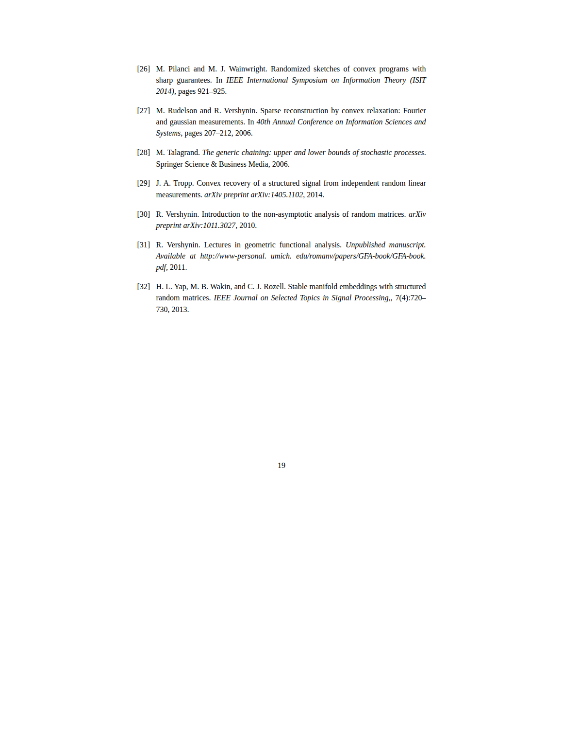[26] M. Pilanci and M. J. Wainwright. Randomized sketches of convex programs with sharp guarantees. In IEEE International Symposium on Information Theory (ISIT 2014), pages 921–925.
[27] M. Rudelson and R. Vershynin. Sparse reconstruction by convex relaxation: Fourier and gaussian measurements. In 40th Annual Conference on Information Sciences and Systems, pages 207–212, 2006.
[28] M. Talagrand. The generic chaining: upper and lower bounds of stochastic processes. Springer Science & Business Media, 2006.
[29] J. A. Tropp. Convex recovery of a structured signal from independent random linear measurements. arXiv preprint arXiv:1405.1102, 2014.
[30] R. Vershynin. Introduction to the non-asymptotic analysis of random matrices. arXiv preprint arXiv:1011.3027, 2010.
[31] R. Vershynin. Lectures in geometric functional analysis. Unpublished manuscript. Available at http://www-personal. umich. edu/romanv/papers/GFA-book/GFA-book. pdf, 2011.
[32] H. L. Yap, M. B. Wakin, and C. J. Rozell. Stable manifold embeddings with structured random matrices. IEEE Journal on Selected Topics in Signal Processing,, 7(4):720–730, 2013.
19